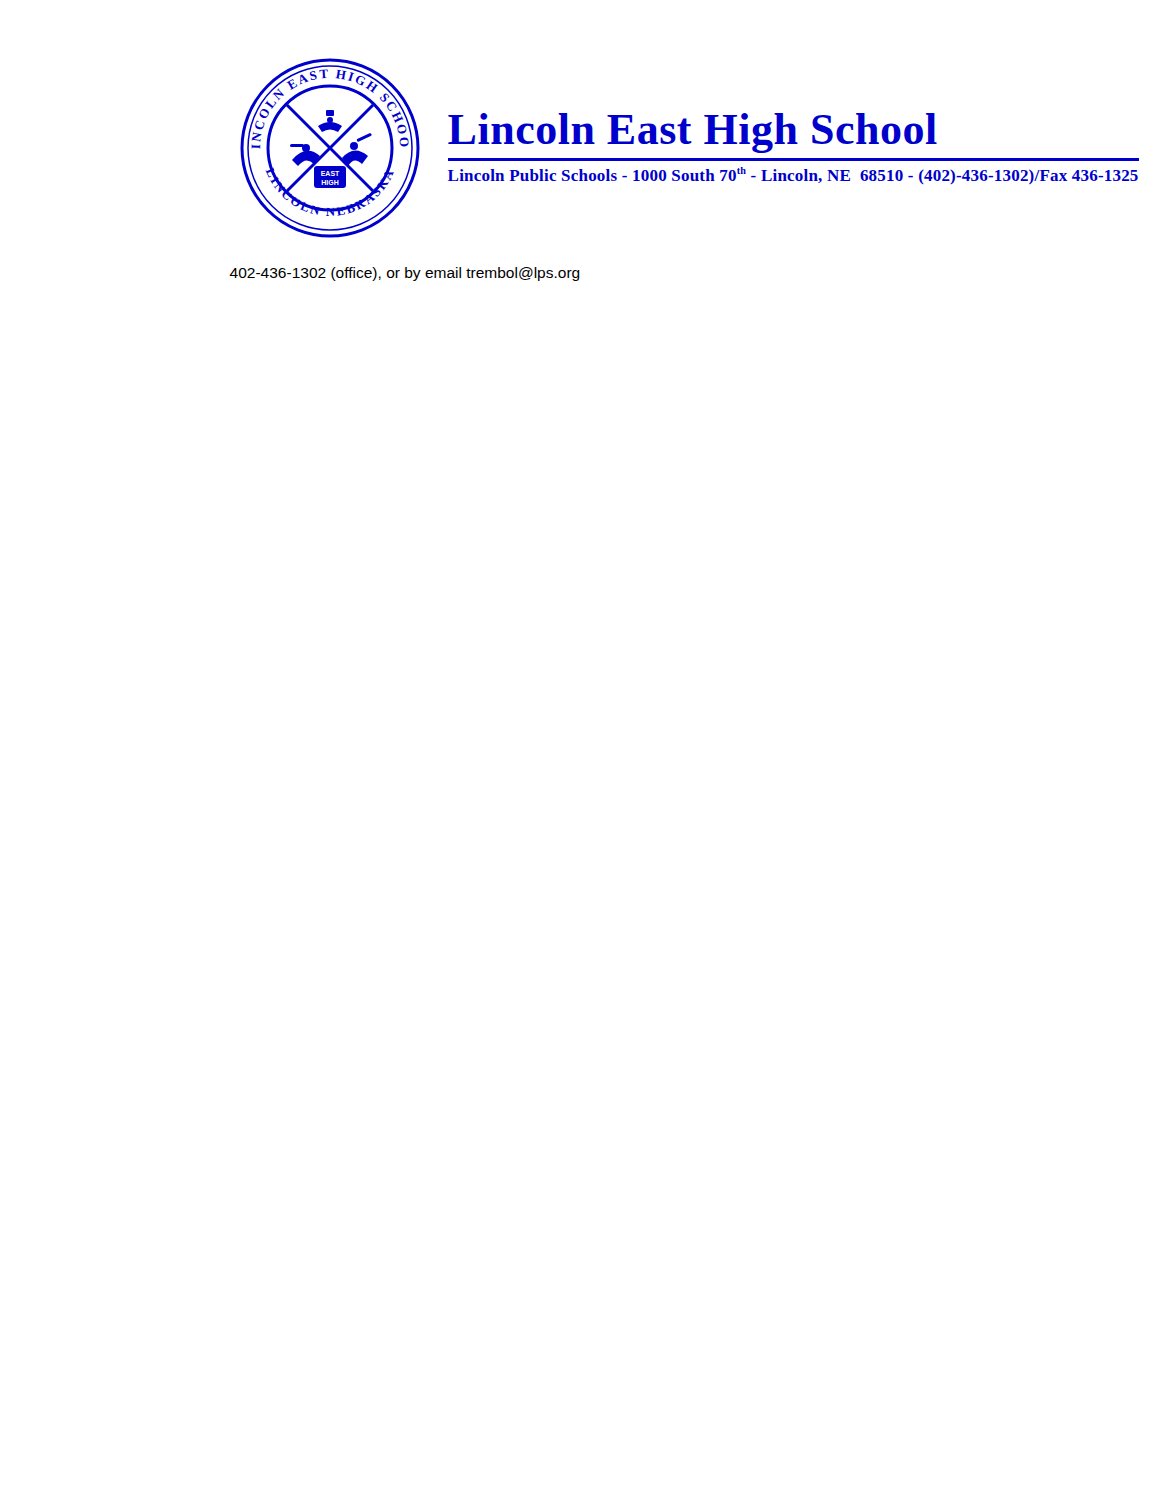LINCOLN EAST HIGH SCHOOL LINCOLN NEBRASKA EAST HIGH
Lincoln East High School
Lincoln Public Schools - 1000 South 70th - Lincoln, NE 68510 - (402)-436-1302)/Fax 436-1325
402-436-1302 (office), or by email trembol@lps.org